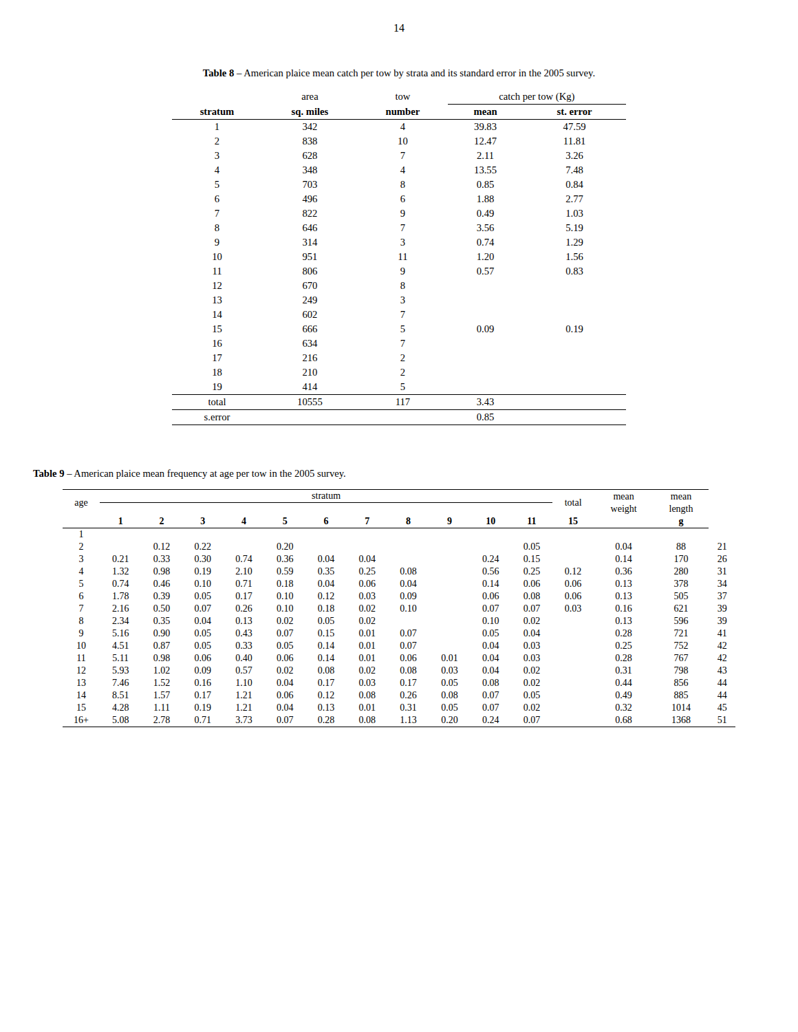14
Table 8 – American plaice mean catch per tow by strata and its standard error in the 2005 survey.
| | area | tow | catch per tow (Kg) |
| stratum | sq. miles | number | mean | st. error |
| 1 | 342 | 4 | 39.83 | 47.59 |
| 2 | 838 | 10 | 12.47 | 11.81 |
| 3 | 628 | 7 | 2.11 | 3.26 |
| 4 | 348 | 4 | 13.55 | 7.48 |
| 5 | 703 | 8 | 0.85 | 0.84 |
| 6 | 496 | 6 | 1.88 | 2.77 |
| 7 | 822 | 9 | 0.49 | 1.03 |
| 8 | 646 | 7 | 3.56 | 5.19 |
| 9 | 314 | 3 | 0.74 | 1.29 |
| 10 | 951 | 11 | 1.20 | 1.56 |
| 11 | 806 | 9 | 0.57 | 0.83 |
| 12 | 670 | 8 | | |
| 13 | 249 | 3 | | |
| 14 | 602 | 7 | | |
| 15 | 666 | 5 | 0.09 | 0.19 |
| 16 | 634 | 7 | | |
| 17 | 216 | 2 | | |
| 18 | 210 | 2 | | |
| 19 | 414 | 5 | | |
| total | 10555 | 117 | 3.43 | |
| s.error | | | 0.85 | |
Table 9 – American plaice mean frequency at age per tow in the 2005 survey.
| age | stratum | total | mean | mean |
| | weight | length |
| | 1 | 2 | 3 | 4 | 5 | 6 | 7 | 8 | 9 | 10 | 11 | 15 | | g |
| 1 | | | | | | | | | | | | | | | |
| 2 | | 0.12 | 0.22 | | 0.20 | | | | | | 0.05 | | 0.04 | 88 | 21 |
| 3 | 0.21 | 0.33 | 0.30 | 0.74 | 0.36 | 0.04 | 0.04 | | | 0.24 | 0.15 | | 0.14 | 170 | 26 |
| 4 | 1.32 | 0.98 | 0.19 | 2.10 | 0.59 | 0.35 | 0.25 | 0.08 | | 0.56 | 0.25 | 0.12 | 0.36 | 280 | 31 |
| 5 | 0.74 | 0.46 | 0.10 | 0.71 | 0.18 | 0.04 | 0.06 | 0.04 | | 0.14 | 0.06 | 0.06 | 0.13 | 378 | 34 |
| 6 | 1.78 | 0.39 | 0.05 | 0.17 | 0.10 | 0.12 | 0.03 | 0.09 | | 0.06 | 0.08 | 0.06 | 0.13 | 505 | 37 |
| 7 | 2.16 | 0.50 | 0.07 | 0.26 | 0.10 | 0.18 | 0.02 | 0.10 | | 0.07 | 0.07 | 0.03 | 0.16 | 621 | 39 |
| 8 | 2.34 | 0.35 | 0.04 | 0.13 | 0.02 | 0.05 | 0.02 | | | 0.10 | 0.02 | | 0.13 | 596 | 39 |
| 9 | 5.16 | 0.90 | 0.05 | 0.43 | 0.07 | 0.15 | 0.01 | 0.07 | | 0.05 | 0.04 | | 0.28 | 721 | 41 |
| 10 | 4.51 | 0.87 | 0.05 | 0.33 | 0.05 | 0.14 | 0.01 | 0.07 | | 0.04 | 0.03 | | 0.25 | 752 | 42 |
| 11 | 5.11 | 0.98 | 0.06 | 0.40 | 0.06 | 0.14 | 0.01 | 0.06 | 0.01 | 0.04 | 0.03 | | 0.28 | 767 | 42 |
| 12 | 5.93 | 1.02 | 0.09 | 0.57 | 0.02 | 0.08 | 0.02 | 0.08 | 0.03 | 0.04 | 0.02 | | 0.31 | 798 | 43 |
| 13 | 7.46 | 1.52 | 0.16 | 1.10 | 0.04 | 0.17 | 0.03 | 0.17 | 0.05 | 0.08 | 0.02 | | 0.44 | 856 | 44 |
| 14 | 8.51 | 1.57 | 0.17 | 1.21 | 0.06 | 0.12 | 0.08 | 0.26 | 0.08 | 0.07 | 0.05 | | 0.49 | 885 | 44 |
| 15 | 4.28 | 1.11 | 0.19 | 1.21 | 0.04 | 0.13 | 0.01 | 0.31 | 0.05 | 0.07 | 0.02 | | 0.32 | 1014 | 45 |
| 16+ | 5.08 | 2.78 | 0.71 | 3.73 | 0.07 | 0.28 | 0.08 | 1.13 | 0.20 | 0.24 | 0.07 | | 0.68 | 1368 | 51 |